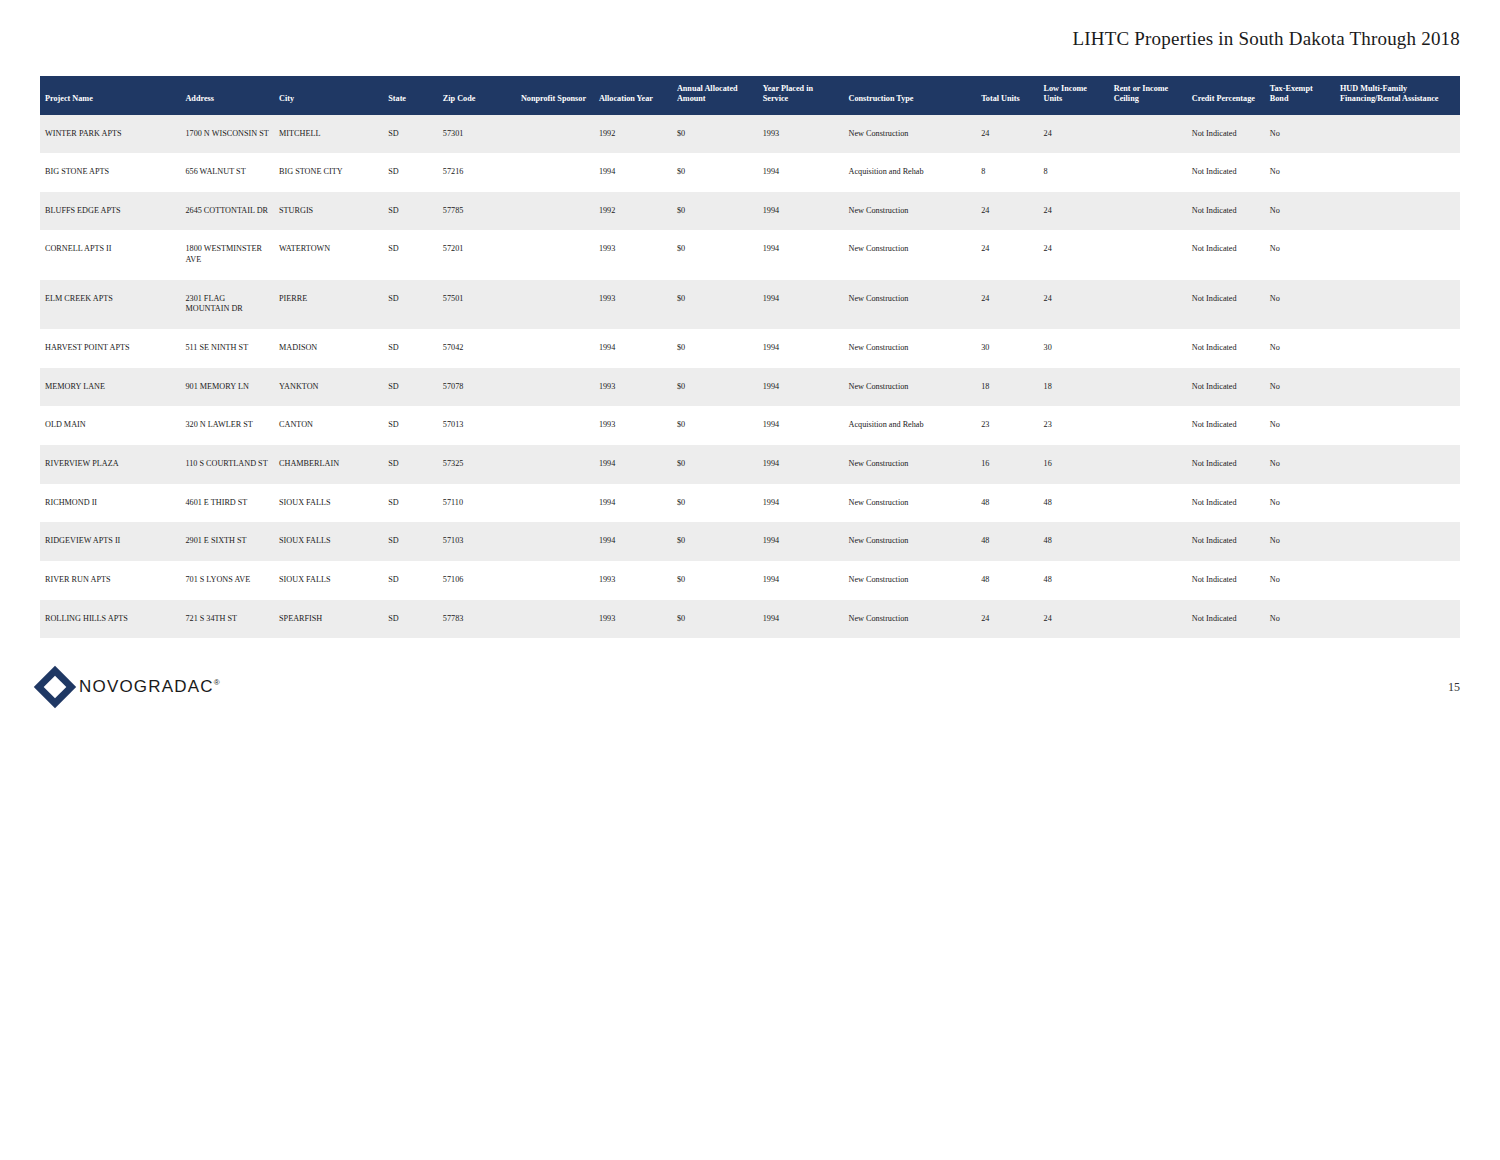LIHTC Properties in South Dakota Through 2018
| Project Name | Address | City | State | Zip Code | Nonprofit Sponsor | Allocation Year | Annual Allocated Amount | Year Placed in Service | Construction Type | Total Units | Low Income Units | Rent or Income Ceiling | Credit Percentage | Tax-Exempt Bond | HUD Multi-Family Financing/Rental Assistance |
| --- | --- | --- | --- | --- | --- | --- | --- | --- | --- | --- | --- | --- | --- | --- | --- |
| WINTER PARK APTS | 1700 N WISCONSIN ST | MITCHELL | SD | 57301 | | 1992 | $0 | 1993 | New Construction | 24 | 24 | | Not Indicated | No | |
| BIG STONE APTS | 656 WALNUT ST | BIG STONE CITY | SD | 57216 | | 1994 | $0 | 1994 | Acquisition and Rehab | 8 | 8 | | Not Indicated | No | |
| BLUFFS EDGE APTS | 2645 COTTONTAIL DR | STURGIS | SD | 57785 | | 1992 | $0 | 1994 | New Construction | 24 | 24 | | Not Indicated | No | |
| CORNELL APTS II | 1800 WESTMINSTER AVE | WATERTOWN | SD | 57201 | | 1993 | $0 | 1994 | New Construction | 24 | 24 | | Not Indicated | No | |
| ELM CREEK APTS | 2301 FLAG MOUNTAIN DR | PIERRE | SD | 57501 | | 1993 | $0 | 1994 | New Construction | 24 | 24 | | Not Indicated | No | |
| HARVEST POINT APTS | 511 SE NINTH ST | MADISON | SD | 57042 | | 1994 | $0 | 1994 | New Construction | 30 | 30 | | Not Indicated | No | |
| MEMORY LANE | 901 MEMORY LN | YANKTON | SD | 57078 | | 1993 | $0 | 1994 | New Construction | 18 | 18 | | Not Indicated | No | |
| OLD MAIN | 320 N LAWLER ST | CANTON | SD | 57013 | | 1993 | $0 | 1994 | Acquisition and Rehab | 23 | 23 | | Not Indicated | No | |
| RIVERVIEW PLAZA | 110 S COURTLAND ST | CHAMBERLAIN | SD | 57325 | | 1994 | $0 | 1994 | New Construction | 16 | 16 | | Not Indicated | No | |
| RICHMOND II | 4601 E THIRD ST | SIOUX FALLS | SD | 57110 | | 1994 | $0 | 1994 | New Construction | 48 | 48 | | Not Indicated | No | |
| RIDGEVIEW APTS II | 2901 E SIXTH ST | SIOUX FALLS | SD | 57103 | | 1994 | $0 | 1994 | New Construction | 48 | 48 | | Not Indicated | No | |
| RIVER RUN APTS | 701 S LYONS AVE | SIOUX FALLS | SD | 57106 | | 1993 | $0 | 1994 | New Construction | 48 | 48 | | Not Indicated | No | |
| ROLLING HILLS APTS | 721 S 34TH ST | SPEARFISH | SD | 57783 | | 1993 | $0 | 1994 | New Construction | 24 | 24 | | Not Indicated | No | |
NOVOGRADAC®
15